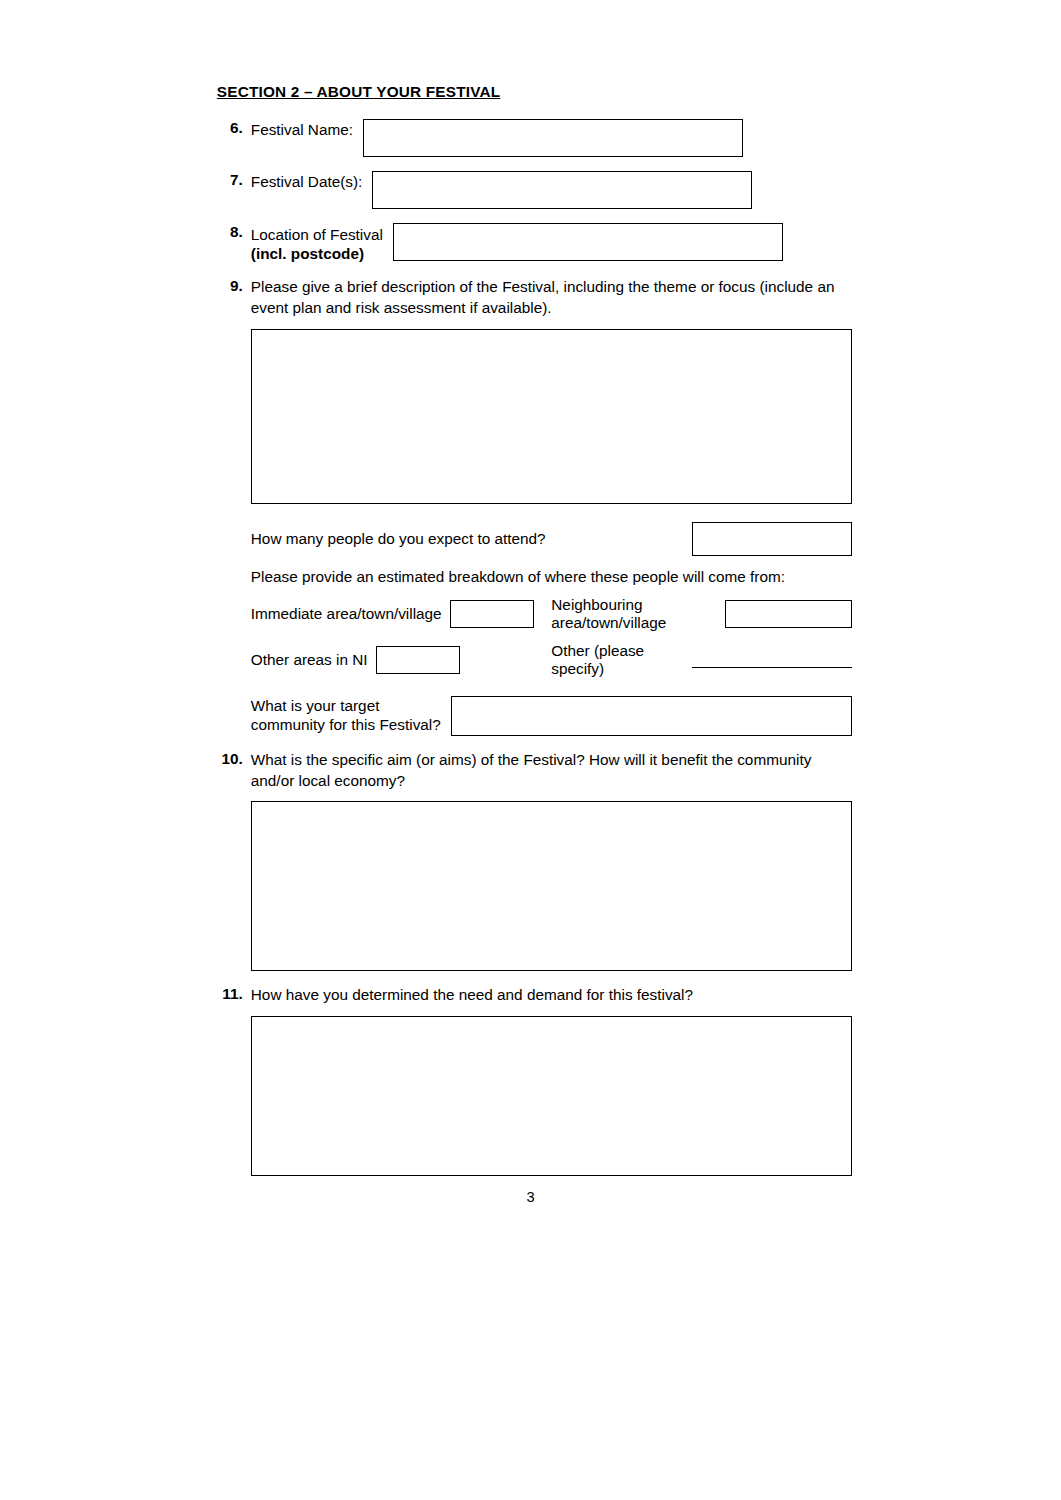SECTION 2 – ABOUT YOUR FESTIVAL
6.
Festival Name:
7.
Festival Date(s):
8.
Location of Festival
(incl. postcode)
9.
Please give a brief description of the Festival, including the theme or focus (include an event plan and risk assessment if available).
How many people do you expect to attend?
Please provide an estimated breakdown of where these people will come from:
Immediate area/town/village
Neighbouring area/town/village
Other areas in NI
Other (please specify)
What is your target
community for this Festival?
10.
What is the specific aim (or aims) of the Festival? How will it benefit the community and/or local economy?
11.
How have you determined the need and demand for this festival?
3